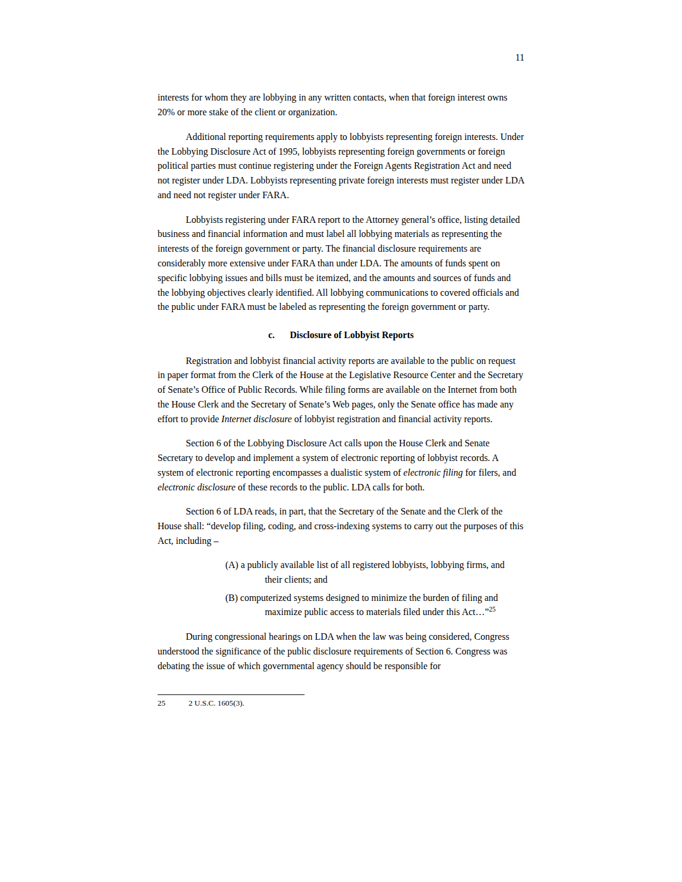11
interests for whom they are lobbying in any written contacts, when that foreign interest owns 20% or more stake of the client or organization.
Additional reporting requirements apply to lobbyists representing foreign interests. Under the Lobbying Disclosure Act of 1995, lobbyists representing foreign governments or foreign political parties must continue registering under the Foreign Agents Registration Act and need not register under LDA. Lobbyists representing private foreign interests must register under LDA and need not register under FARA.
Lobbyists registering under FARA report to the Attorney general’s office, listing detailed business and financial information and must label all lobbying materials as representing the interests of the foreign government or party. The financial disclosure requirements are considerably more extensive under FARA than under LDA. The amounts of funds spent on specific lobbying issues and bills must be itemized, and the amounts and sources of funds and the lobbying objectives clearly identified. All lobbying communications to covered officials and the public under FARA must be labeled as representing the foreign government or party.
c. Disclosure of Lobbyist Reports
Registration and lobbyist financial activity reports are available to the public on request in paper format from the Clerk of the House at the Legislative Resource Center and the Secretary of Senate’s Office of Public Records. While filing forms are available on the Internet from both the House Clerk and the Secretary of Senate’s Web pages, only the Senate office has made any effort to provide Internet disclosure of lobbyist registration and financial activity reports.
Section 6 of the Lobbying Disclosure Act calls upon the House Clerk and Senate Secretary to develop and implement a system of electronic reporting of lobbyist records. A system of electronic reporting encompasses a dualistic system of electronic filing for filers, and electronic disclosure of these records to the public. LDA calls for both.
Section 6 of LDA reads, in part, that the Secretary of the Senate and the Clerk of the House shall: “develop filing, coding, and cross-indexing systems to carry out the purposes of this Act, including –
(A) a publicly available list of all registered lobbyists, lobbying firms, and their clients; and
(B) computerized systems designed to minimize the burden of filing and maximize public access to materials filed under this Act…”25
During congressional hearings on LDA when the law was being considered, Congress understood the significance of the public disclosure requirements of Section 6. Congress was debating the issue of which governmental agency should be responsible for
252 U.S.C. 1605(3).